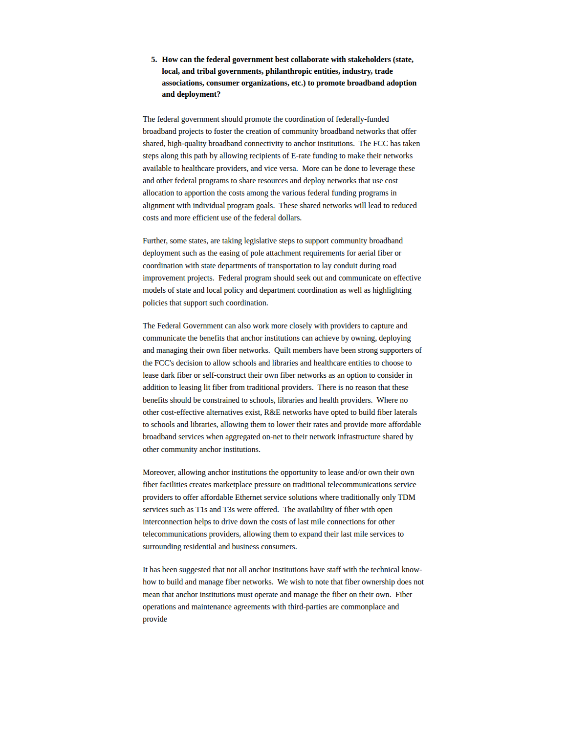How can the federal government best collaborate with stakeholders (state, local, and tribal governments, philanthropic entities, industry, trade associations, consumer organizations, etc.) to promote broadband adoption and deployment?
The federal government should promote the coordination of federally-funded broadband projects to foster the creation of community broadband networks that offer shared, high-quality broadband connectivity to anchor institutions. The FCC has taken steps along this path by allowing recipients of E-rate funding to make their networks available to healthcare providers, and vice versa. More can be done to leverage these and other federal programs to share resources and deploy networks that use cost allocation to apportion the costs among the various federal funding programs in alignment with individual program goals. These shared networks will lead to reduced costs and more efficient use of the federal dollars.
Further, some states, are taking legislative steps to support community broadband deployment such as the easing of pole attachment requirements for aerial fiber or coordination with state departments of transportation to lay conduit during road improvement projects. Federal program should seek out and communicate on effective models of state and local policy and department coordination as well as highlighting policies that support such coordination.
The Federal Government can also work more closely with providers to capture and communicate the benefits that anchor institutions can achieve by owning, deploying and managing their own fiber networks. Quilt members have been strong supporters of the FCC's decision to allow schools and libraries and healthcare entities to choose to lease dark fiber or self-construct their own fiber networks as an option to consider in addition to leasing lit fiber from traditional providers. There is no reason that these benefits should be constrained to schools, libraries and health providers. Where no other cost-effective alternatives exist, R&E networks have opted to build fiber laterals to schools and libraries, allowing them to lower their rates and provide more affordable broadband services when aggregated on-net to their network infrastructure shared by other community anchor institutions.
Moreover, allowing anchor institutions the opportunity to lease and/or own their own fiber facilities creates marketplace pressure on traditional telecommunications service providers to offer affordable Ethernet service solutions where traditionally only TDM services such as T1s and T3s were offered. The availability of fiber with open interconnection helps to drive down the costs of last mile connections for other telecommunications providers, allowing them to expand their last mile services to surrounding residential and business consumers.
It has been suggested that not all anchor institutions have staff with the technical know-how to build and manage fiber networks. We wish to note that fiber ownership does not mean that anchor institutions must operate and manage the fiber on their own. Fiber operations and maintenance agreements with third-parties are commonplace and provide